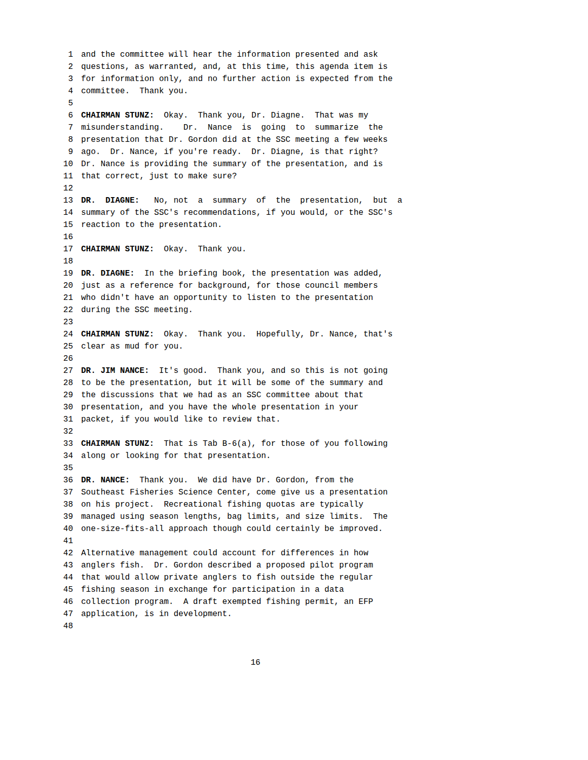1 and the committee will hear the information presented and ask
2 questions, as warranted, and, at this time, this agenda item is
3 for information only, and no further action is expected from the
4 committee. Thank you.
5
6 CHAIRMAN STUNZ: Okay. Thank you, Dr. Diagne. That was my
7 misunderstanding. Dr. Nance is going to summarize the
8 presentation that Dr. Gordon did at the SSC meeting a few weeks
9 ago. Dr. Nance, if you're ready. Dr. Diagne, is that right?
10 Dr. Nance is providing the summary of the presentation, and is
11 that correct, just to make sure?
12
13 DR. DIAGNE: No, not a summary of the presentation, but a
14 summary of the SSC's recommendations, if you would, or the SSC's
15 reaction to the presentation.
16
17 CHAIRMAN STUNZ: Okay. Thank you.
18
19 DR. DIAGNE: In the briefing book, the presentation was added,
20 just as a reference for background, for those council members
21 who didn't have an opportunity to listen to the presentation
22 during the SSC meeting.
23
24 CHAIRMAN STUNZ: Okay. Thank you. Hopefully, Dr. Nance, that's
25 clear as mud for you.
26
27 DR. JIM NANCE: It's good. Thank you, and so this is not going
28 to be the presentation, but it will be some of the summary and
29 the discussions that we had as an SSC committee about that
30 presentation, and you have the whole presentation in your
31 packet, if you would like to review that.
32
33 CHAIRMAN STUNZ: That is Tab B-6(a), for those of you following
34 along or looking for that presentation.
35
36 DR. NANCE: Thank you. We did have Dr. Gordon, from the
37 Southeast Fisheries Science Center, come give us a presentation
38 on his project. Recreational fishing quotas are typically
39 managed using season lengths, bag limits, and size limits. The
40 one-size-fits-all approach though could certainly be improved.
41
42 Alternative management could account for differences in how
43 anglers fish. Dr. Gordon described a proposed pilot program
44 that would allow private anglers to fish outside the regular
45 fishing season in exchange for participation in a data
46 collection program. A draft exempted fishing permit, an EFP
47 application, is in development.
48
16